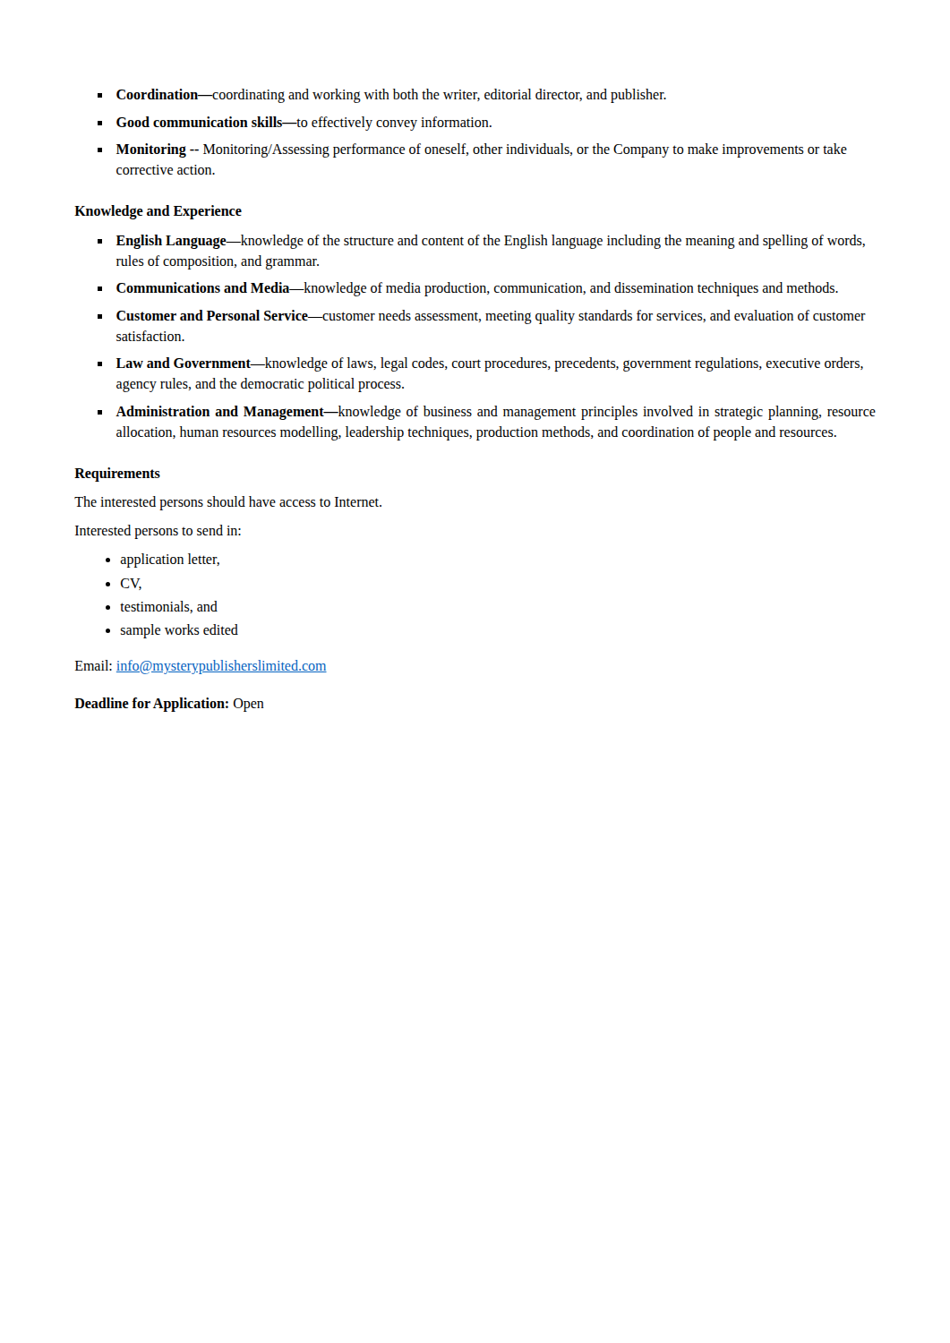Coordination—coordinating and working with both the writer, editorial director, and publisher.
Good communication skills—to effectively convey information.
Monitoring -- Monitoring/Assessing performance of oneself, other individuals, or the Company to make improvements or take corrective action.
Knowledge and Experience
English Language—knowledge of the structure and content of the English language including the meaning and spelling of words, rules of composition, and grammar.
Communications and Media—knowledge of media production, communication, and dissemination techniques and methods.
Customer and Personal Service—customer needs assessment, meeting quality standards for services, and evaluation of customer satisfaction.
Law and Government—knowledge of laws, legal codes, court procedures, precedents, government regulations, executive orders, agency rules, and the democratic political process.
Administration and Management—knowledge of business and management principles involved in strategic planning, resource allocation, human resources modelling, leadership techniques, production methods, and coordination of people and resources.
Requirements
The interested persons should have access to Internet.
Interested persons to send in:
application letter,
CV,
testimonials, and
sample works edited
Email: info@mysterypublisherslimited.com
Deadline for Application: Open